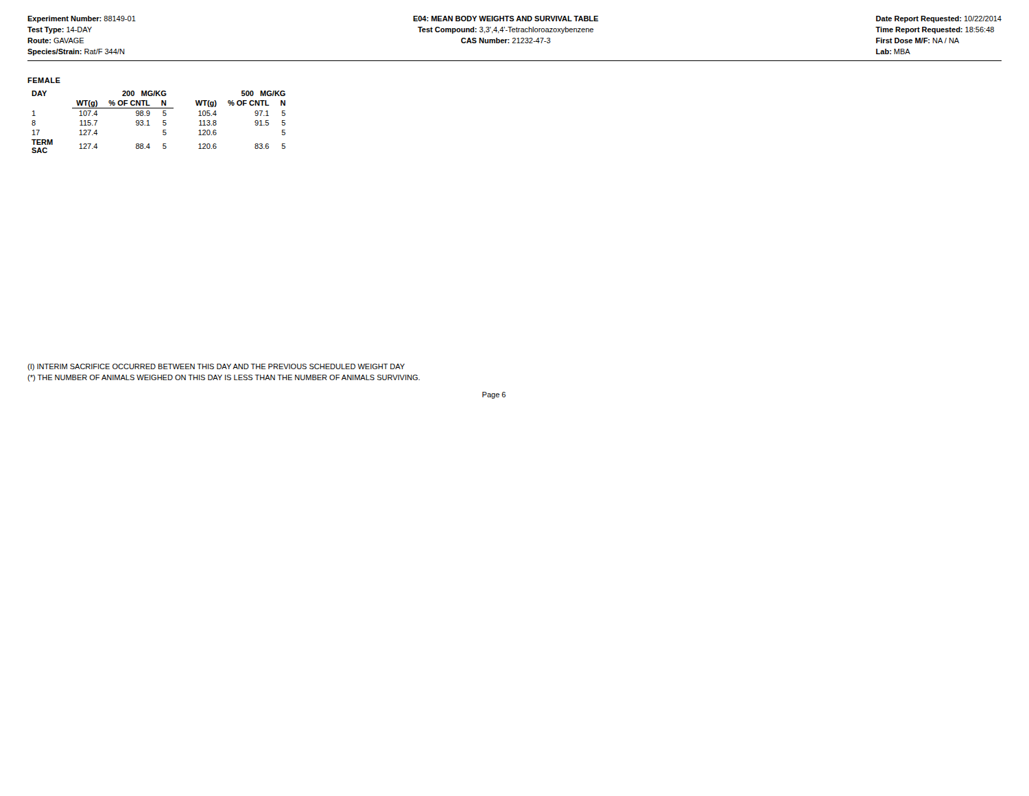Experiment Number: 88149-01
Test Type: 14-DAY
Route: GAVAGE
Species/Strain: Rat/F 344/N
E04: MEAN BODY WEIGHTS AND SURVIVAL TABLE
Test Compound: 3,3',4,4'-Tetrachloroazoxybenzene
CAS Number: 21232-47-3
Date Report Requested: 10/22/2014
Time Report Requested: 18:56:48
First Dose M/F: NA / NA
Lab: MBA
FEMALE
| DAY | 200 MG/KG | | 500 MG/KG |
| --- | --- | --- | --- |
| | WT(g) | % OF CNTL | N | | WT(g) | % OF CNTL | N |
| 1 | 107.4 | 98.9 | 5 | | 105.4 | 97.1 | 5 |
| 8 | 115.7 | 93.1 | 5 | | 113.8 | 91.5 | 5 |
| 17 | 127.4 | | 5 | | 120.6 | | 5 |
| TERM SAC | 127.4 | 88.4 | 5 | | 120.6 | 83.6 | 5 |
(I) INTERIM SACRIFICE OCCURRED BETWEEN THIS DAY AND THE PREVIOUS SCHEDULED WEIGHT DAY
(*) THE NUMBER OF ANIMALS WEIGHED ON THIS DAY IS LESS THAN THE NUMBER OF ANIMALS SURVIVING.
Page 6